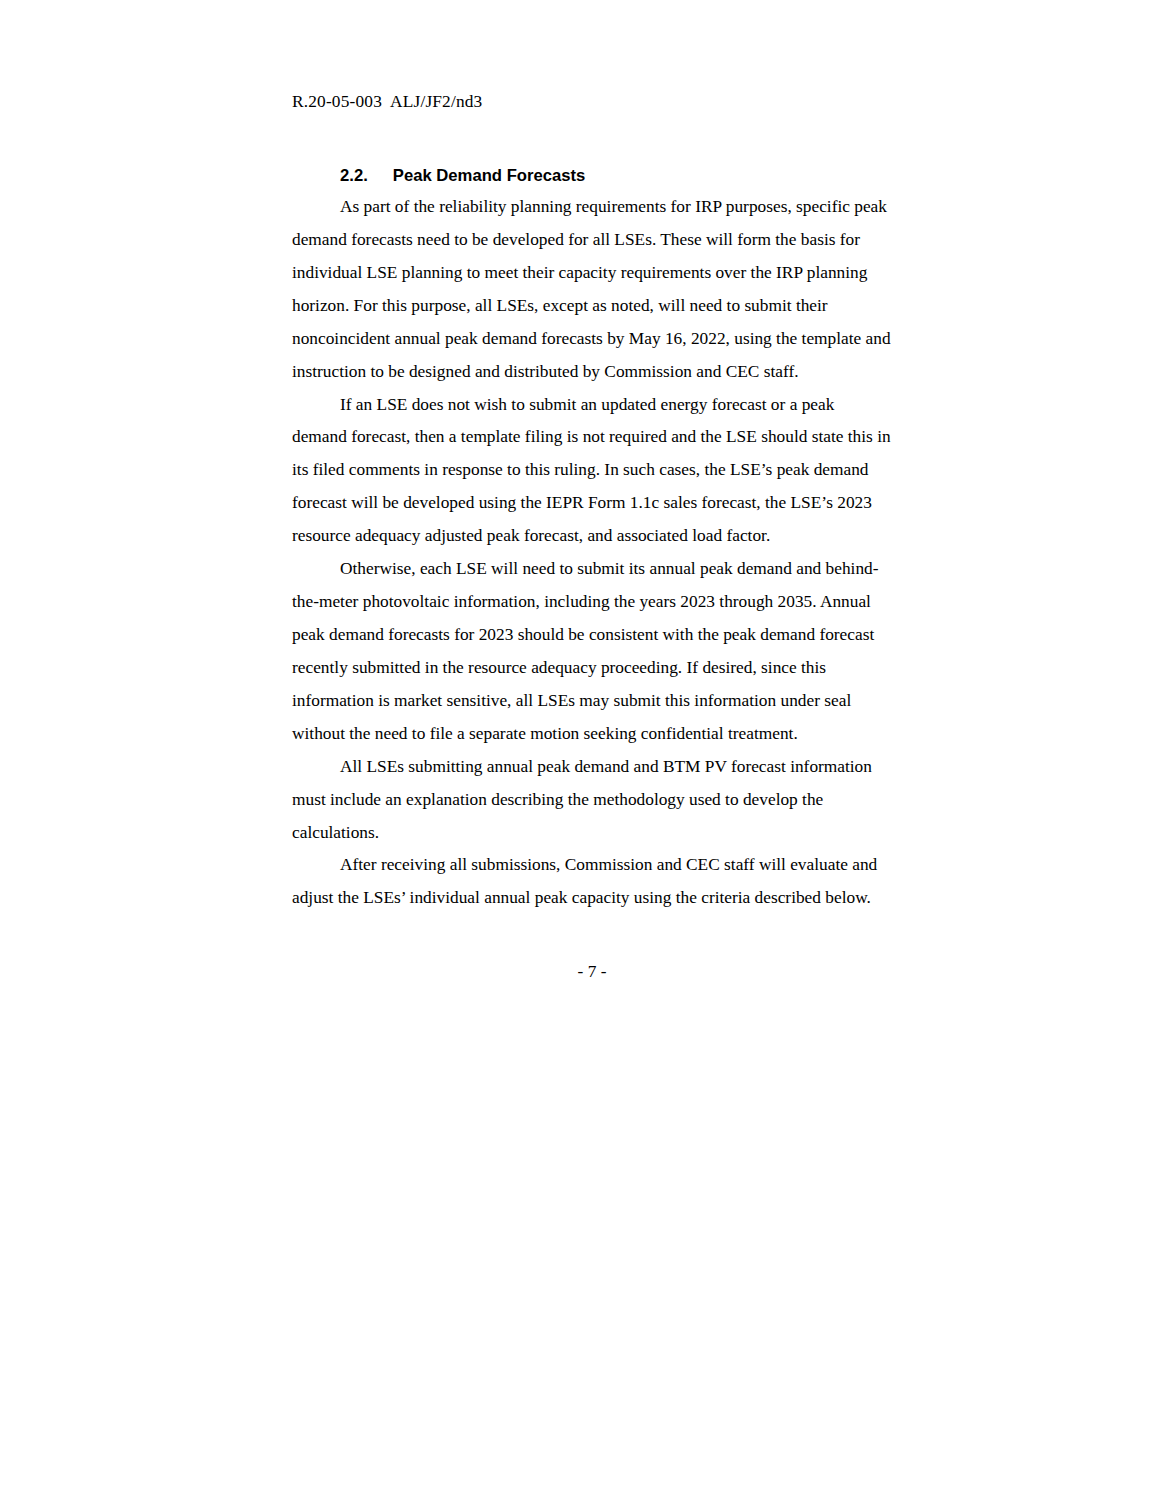R.20-05-003 ALJ/JF2/nd3
2.2. Peak Demand Forecasts
As part of the reliability planning requirements for IRP purposes, specific peak demand forecasts need to be developed for all LSEs. These will form the basis for individual LSE planning to meet their capacity requirements over the IRP planning horizon. For this purpose, all LSEs, except as noted, will need to submit their noncoincident annual peak demand forecasts by May 16, 2022, using the template and instruction to be designed and distributed by Commission and CEC staff.
If an LSE does not wish to submit an updated energy forecast or a peak demand forecast, then a template filing is not required and the LSE should state this in its filed comments in response to this ruling. In such cases, the LSE’s peak demand forecast will be developed using the IEPR Form 1.1c sales forecast, the LSE’s 2023 resource adequacy adjusted peak forecast, and associated load factor.
Otherwise, each LSE will need to submit its annual peak demand and behind-the-meter photovoltaic information, including the years 2023 through 2035. Annual peak demand forecasts for 2023 should be consistent with the peak demand forecast recently submitted in the resource adequacy proceeding. If desired, since this information is market sensitive, all LSEs may submit this information under seal without the need to file a separate motion seeking confidential treatment.
All LSEs submitting annual peak demand and BTM PV forecast information must include an explanation describing the methodology used to develop the calculations.
After receiving all submissions, Commission and CEC staff will evaluate and adjust the LSEs’ individual annual peak capacity using the criteria described below.
- 7 -